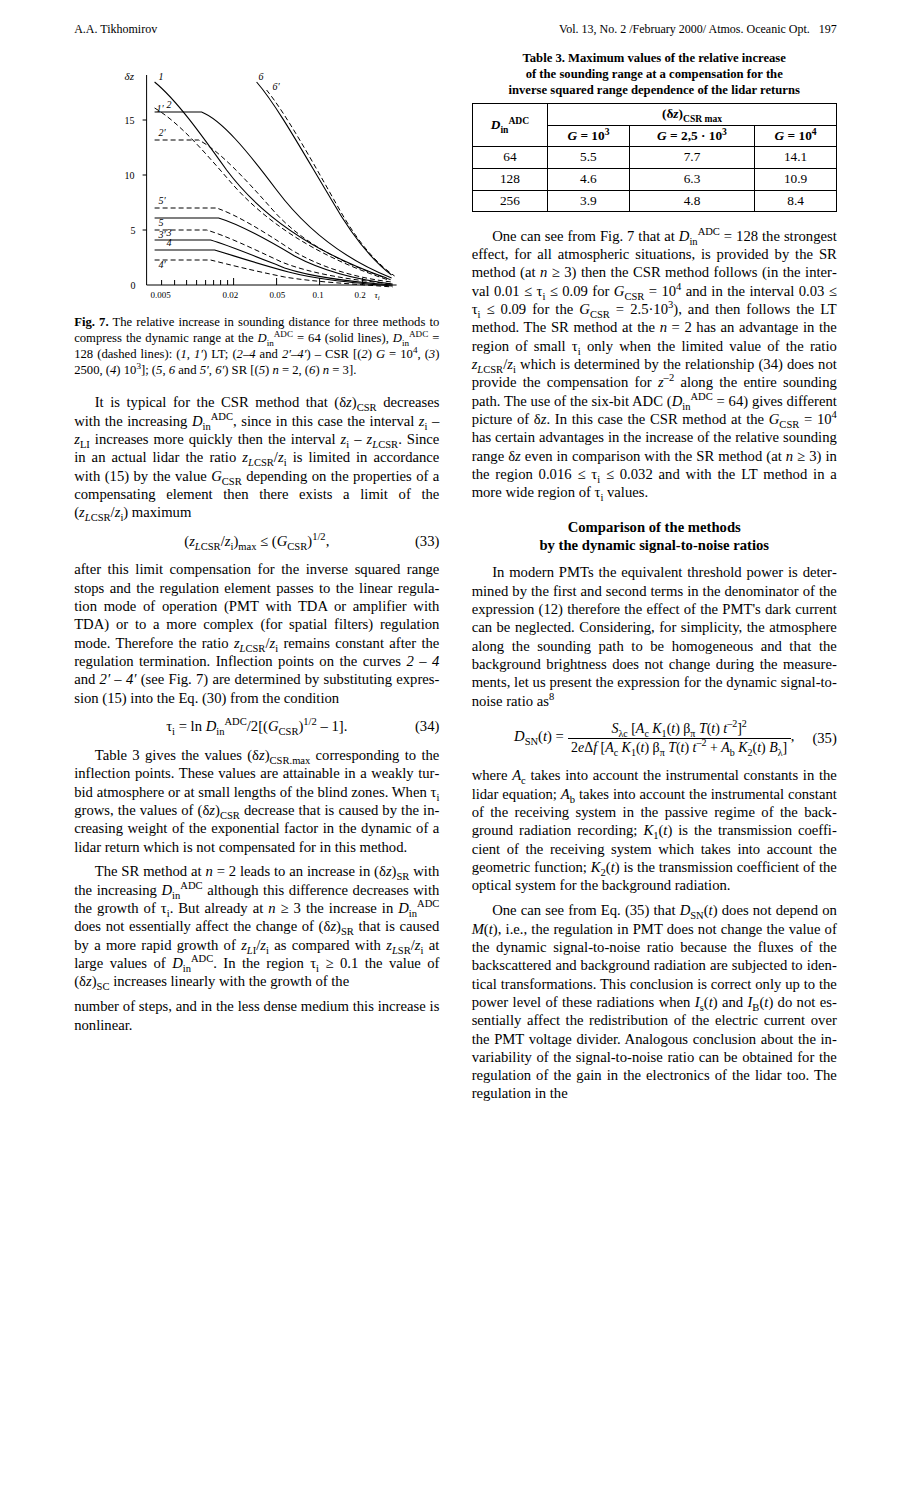A.A. Tikhomirov
Vol. 13, No. 2 /February 2000/ Atmos. Oceanic Opt. 197
δz 15 10 5 0 0.005 0.02 0.05 0.1 0.2 τi 1 6 6′ 1′ 2 2′ 5′ 5 3′ 3 4 4′
Fig. 7. The relative increase in sounding distance for three methods to compress the dynamic range at the DinADC = 64 (solid lines), DinADC = 128 (dashed lines): (1, 1′) LT; (2–4 and 2′–4′) – CSR [(2) G = 104, (3) 2500, (4) 103]; (5, 6 and 5′, 6′) SR [(5) n = 2, (6) n = 3].
It is typical for the CSR method that (δz)CSR decreases with the increasing DinADC, since in this case the interval zi – zLI increases more quickly then the interval zi – zLCSR. Since in an actual lidar the ratio zLCSR/zi is limited in accordance with (15) by the value GCSR depending on the properties of a compensating element then there exists a limit of the (zLCSR/zi) maximum
(zLCSR/zi)max ≤ (GCSR)1/2, (33)
after this limit compensation for the inverse squared range stops and the regulation element passes to the linear regulation mode of operation (PMT with TDA or amplifier with TDA) or to a more complex (for spatial filters) regulation mode. Therefore the ratio zLCSR/zi remains constant after the regulation termination. Inflection points on the curves 2 – 4 and 2′ – 4′ (see Fig. 7) are determined by substituting expression (15) into the Eq. (30) from the condition
τi = ln DinADC/2[(GCSR)1/2 – 1]. (34)
Table 3 gives the values (δz)CSR.max corresponding to the inflection points. These values are attainable in a weakly turbid atmosphere or at small lengths of the blind zones. When τi grows, the values of (δz)CSR decrease that is caused by the increasing weight of the exponential factor in the dynamic of a lidar return which is not compensated for in this method.
The SR method at n = 2 leads to an increase in (δz)SR with the increasing DinADC although this difference decreases with the growth of τi. But already at n ≥ 3 the increase in DinADC does not essentially affect the change of (δz)SR that is caused by a more rapid growth of zLI/zi as compared with zLSR/zi at large values of DinADC. In the region τi ≥ 0.1 the value of (δz)SC increases linearly with the growth of the
number of steps, and in the less dense medium this increase is nonlinear.
Table 3. Maximum values of the relative increase
of the sounding range at a compensation for the
inverse squared range dependence of the lidar returns
| D in ADC | (δ z ) CSR max |
| --- | --- |
| G = 10 3 | G = 2,5 · 10 3 | G = 10 4 |
| 64 | 5.5 | 7.7 | 14.1 |
| 128 | 4.6 | 6.3 | 10.9 |
| 256 | 3.9 | 4.8 | 8.4 |
One can see from Fig. 7 that at DinADC = 128 the strongest effect, for all atmospheric situations, is provided by the SR method (at n ≥ 3) then the CSR method follows (in the interval 0.01 ≤ τi ≤ 0.09 for GCSR = 104 and in the interval 0.03 ≤ τi ≤ 0.09 for the GCSR = 2.5·103), and then follows the LT method. The SR method at the n = 2 has an advantage in the region of small τi only when the limited value of the ratio zLCSR/zi which is determined by the relationship (34) does not provide the compensation for z–2 along the entire sounding path. The use of the six-bit ADC (DinADC = 64) gives different picture of δz. In this case the CSR method at the GCSR = 104 has certain advantages in the increase of the relative sounding range δz even in comparison with the SR method (at n ≥ 3) in the region 0.016 ≤ τi ≤ 0.032 and with the LT method in a more wide region of τi values.
Comparison of the methods
by the dynamic signal-to-noise ratios
In modern PMTs the equivalent threshold power is determined by the first and second terms in the denominator of the expression (12) therefore the effect of the PMT's dark current can be neglected. Considering, for simplicity, the atmosphere along the sounding path to be homogeneous and that the background brightness does not change during the measurements, let us present the expression for the dynamic signal-to-noise ratio as8
DSN(t) = Sλc [Ac K1(t) βπ T(t) t–2]2 2e Δf [Ac K1(t) βπ T(t) t–2 + Ab K2(t) Bλ] , (35)
where Ac takes into account the instrumental constants in the lidar equation; Ab takes into account the instrumental constant of the receiving system in the passive regime of the background radiation recording; K1(t) is the transmission coefficient of the receiving system which takes into account the geometric function; K2(t) is the transmission coefficient of the optical system for the background radiation.
One can see from Eq. (35) that DSN(t) does not depend on M(t), i.e., the regulation in PMT does not change the value of the dynamic signal-to-noise ratio because the fluxes of the backscattered and background radiation are subjected to identical transformations. This conclusion is correct only up to the power level of these radiations when Is(t) and IB(t) do not essentially affect the redistribution of the electric current over the PMT voltage divider. Analogous conclusion about the invariability of the signal-to-noise ratio can be obtained for the regulation of the gain in the electronics of the lidar too. The regulation in the